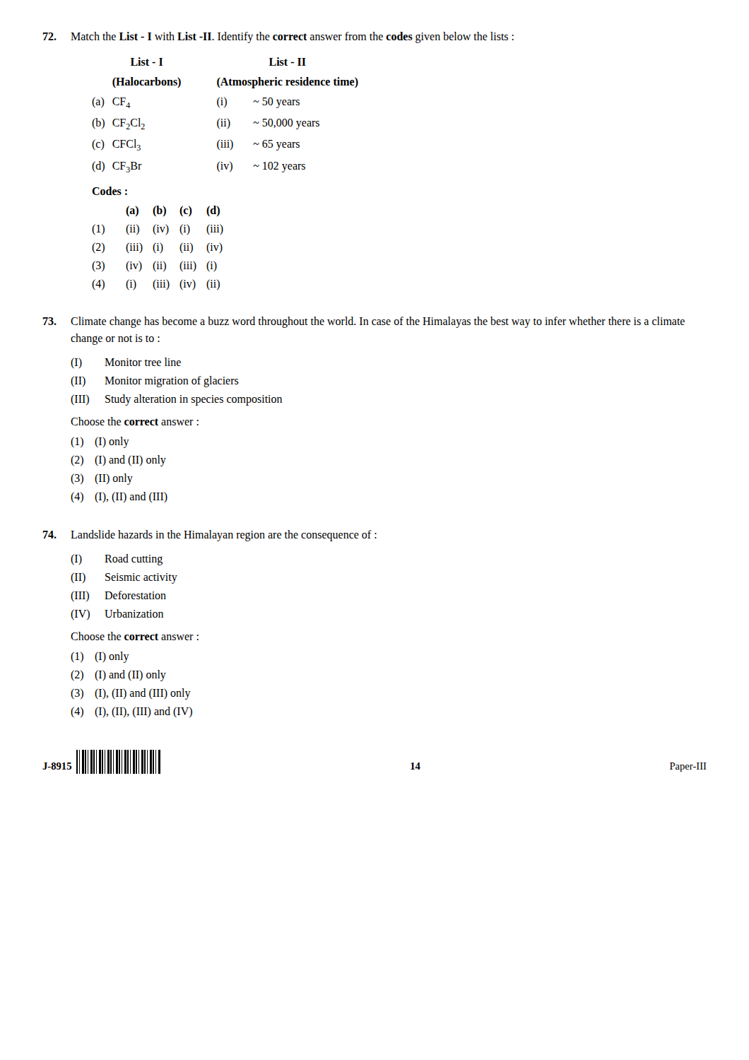72.
Match the List - I with List -II. Identify the correct answer from the codes given below the lists :
| | List - I | | List - II |
| | (Halocarbons) | | (Atmospheric residence time) |
| (a) | CF 4 | | | (i) | ~ 50 years |
| (b) | CF 2 Cl 2 | | | (ii) | ~ 50,000 years |
| (c) | CFCl 3 | | | (iii) | ~ 65 years |
| (d) | CF 3 Br | | | (iv) | ~ 102 years |
Codes :
| | (a) | (b) | (c) | (d) |
| --- | --- | --- | --- | --- |
| (1) | (ii) | (iv) | (i) | (iii) |
| (2) | (iii) | (i) | (ii) | (iv) |
| (3) | (iv) | (ii) | (iii) | (i) |
| (4) | (i) | (iii) | (iv) | (ii) |
73.
Climate change has become a buzz word throughout the world. In case of the Himalayas the best way to infer whether there is a climate change or not is to :
(I) Monitor tree line
(II) Monitor migration of glaciers
(III) Study alteration in species composition
Choose the correct answer :
(1)(I) only
(2)(I) and (II) only
(3)(II) only
(4)(I), (II) and (III)
74.
Landslide hazards in the Himalayan region are the consequence of :
(I) Road cutting
(II) Seismic activity
(III) Deforestation
(IV) Urbanization
Choose the correct answer :
(1)(I) only
(2)(I) and (II) only
(3)(I), (II) and (III) only
(4)(I), (II), (III) and (IV)
J-8915
14
Paper-III